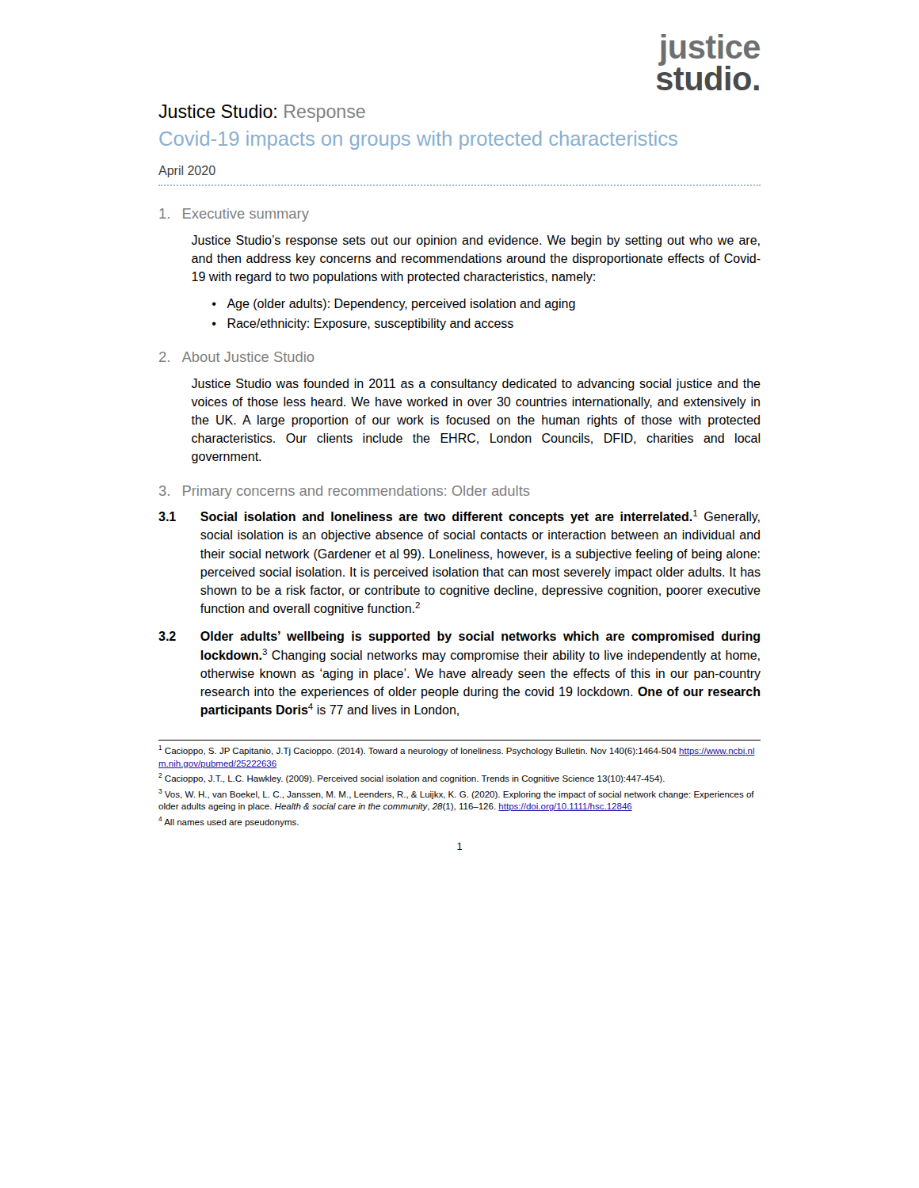justice studio.
Justice Studio: Response
Covid-19 impacts on groups with protected characteristics
April 2020
1. Executive summary
Justice Studio’s response sets out our opinion and evidence. We begin by setting out who we are, and then address key concerns and recommendations around the disproportionate effects of Covid-19 with regard to two populations with protected characteristics, namely:
Age (older adults): Dependency, perceived isolation and aging
Race/ethnicity: Exposure, susceptibility and access
2. About Justice Studio
Justice Studio was founded in 2011 as a consultancy dedicated to advancing social justice and the voices of those less heard. We have worked in over 30 countries internationally, and extensively in the UK. A large proportion of our work is focused on the human rights of those with protected characteristics. Our clients include the EHRC, London Councils, DFID, charities and local government.
3. Primary concerns and recommendations: Older adults
3.1
Social isolation and loneliness are two different concepts yet are interrelated.1 Generally, social isolation is an objective absence of social contacts or interaction between an individual and their social network (Gardener et al 99). Loneliness, however, is a subjective feeling of being alone: perceived social isolation. It is perceived isolation that can most severely impact older adults. It has shown to be a risk factor, or contribute to cognitive decline, depressive cognition, poorer executive function and overall cognitive function.2
3.2
Older adults’ wellbeing is supported by social networks which are compromised during lockdown.3 Changing social networks may compromise their ability to live independently at home, otherwise known as ‘aging in place’. We have already seen the effects of this in our pan-country research into the experiences of older people during the covid 19 lockdown. One of our research participants Doris4 is 77 and lives in London,
1 Cacioppo, S. JP Capitanio, J.Tj Cacioppo. (2014). Toward a neurology of loneliness. Psychology Bulletin. Nov 140(6):1464-504 https://www.ncbi.nlm.nih.gov/pubmed/25222636
2 Cacioppo, J.T., L.C. Hawkley. (2009). Perceived social isolation and cognition. Trends in Cognitive Science 13(10):447-454).
3 Vos, W. H., van Boekel, L. C., Janssen, M. M., Leenders, R., & Luijkx, K. G. (2020). Exploring the impact of social network change: Experiences of older adults ageing in place. Health & social care in the community, 28(1), 116–126. https://doi.org/10.1111/hsc.12846
4 All names used are pseudonyms.
1